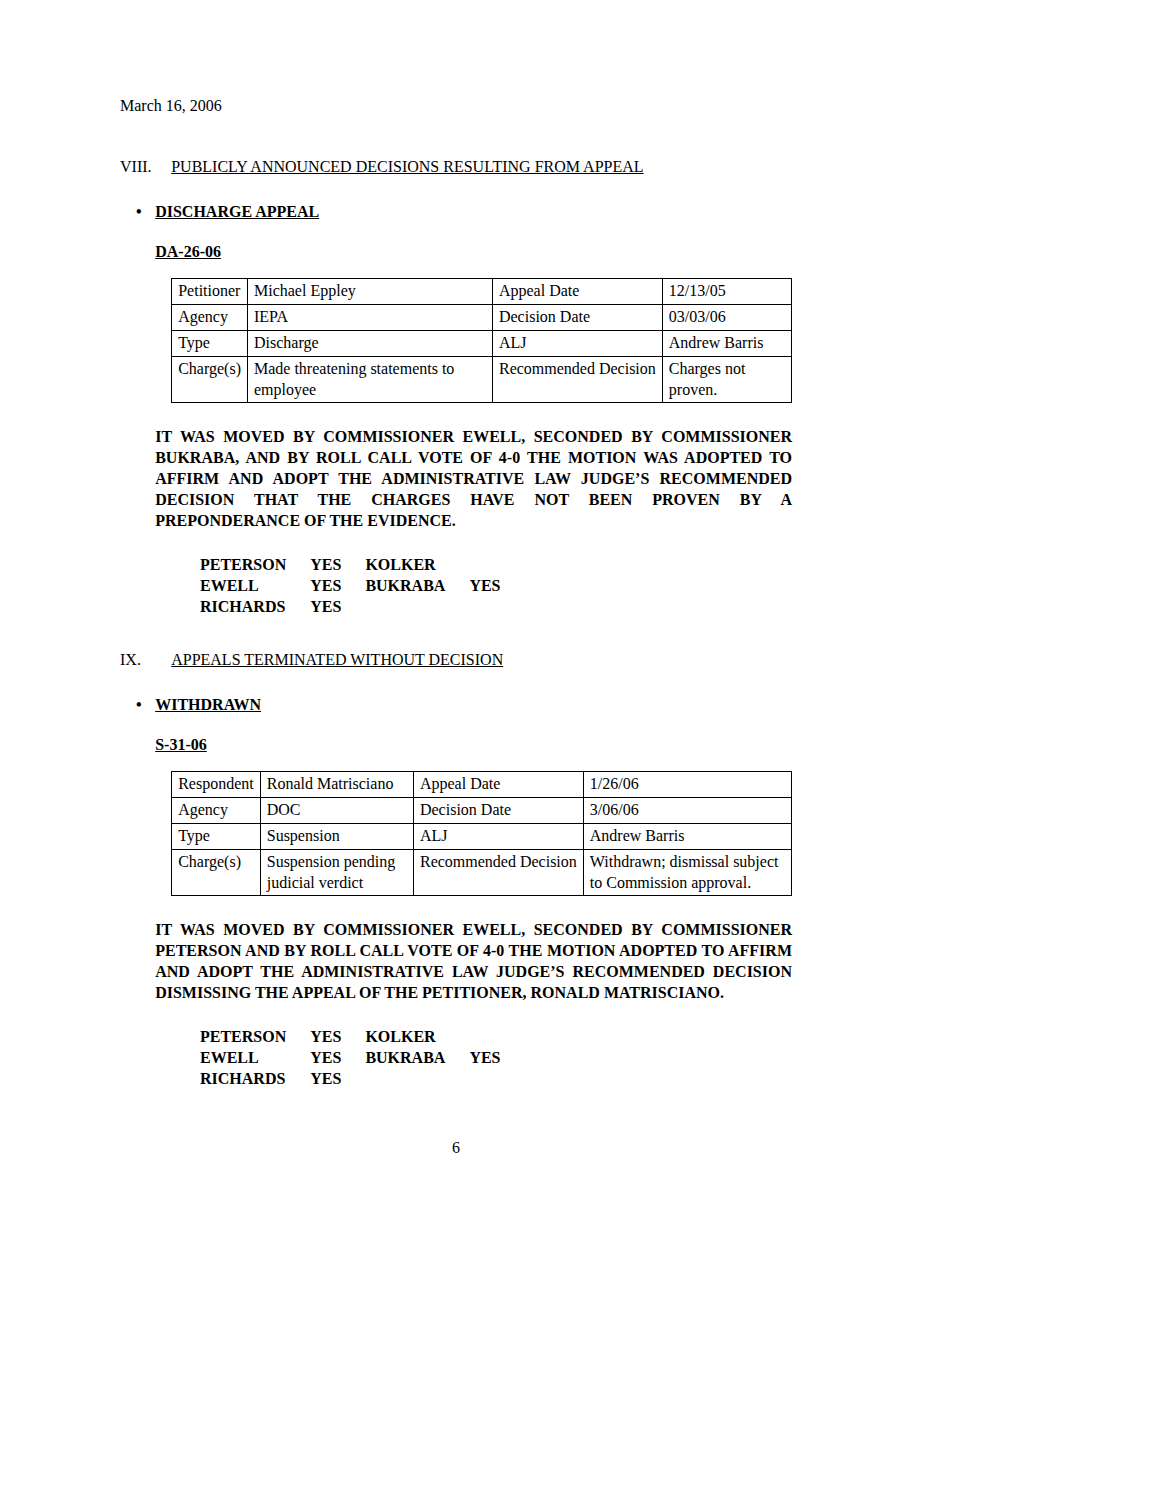March 16, 2006
VIII. PUBLICLY ANNOUNCED DECISIONS RESULTING FROM APPEAL
DISCHARGE APPEAL
DA-26-06
| Petitioner | Michael Eppley | Appeal Date | 12/13/05 |
| Agency | IEPA | Decision Date | 03/03/06 |
| Type | Discharge | ALJ | Andrew Barris |
| Charge(s) | Made threatening statements to employee | Recommended Decision | Charges not proven. |
It was moved by Commissioner Ewell, seconded by Commissioner Bukraba, and by roll call vote of 4-0 the motion was adopted to affirm and adopt the Administrative Law Judge’s recommended decision that the charges have not been proven by a preponderance of the evidence.
| PETERSON | YES | KOLKER | |
| EWELL | YES | BUKRABA | YES |
| RICHARDS | YES | | |
IX. APPEALS TERMINATED WITHOUT DECISION
WITHDRAWN
S-31-06
| Respondent | Ronald Matrisciano | Appeal Date | 1/26/06 |
| Agency | DOC | Decision Date | 3/06/06 |
| Type | Suspension | ALJ | Andrew Barris |
| Charge(s) | Suspension pending judicial verdict | Recommended Decision | Withdrawn; dismissal subject to Commission approval. |
It was moved by Commissioner Ewell, seconded by Commissioner Peterson and by roll call vote of 4-0 the motion adopted to affirm and adopt the Administrative Law Judge’s recommended decision dismissing the appeal of the Petitioner, Ronald Matrisciano.
| PETERSON | YES | KOLKER | |
| EWELL | YES | BUKRABA | YES |
| RICHARDS | YES | | |
6